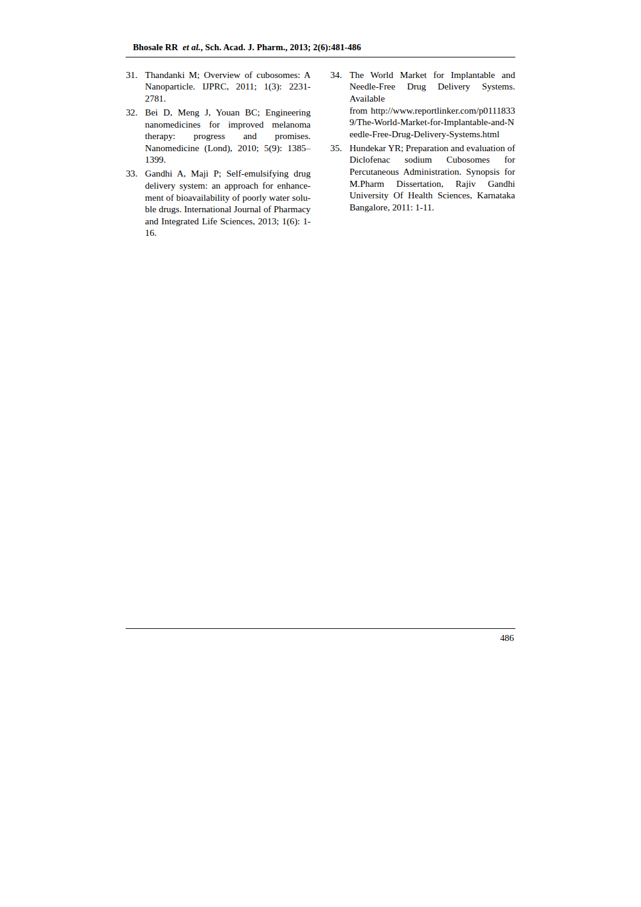Bhosale RR et al., Sch. Acad. J. Pharm., 2013; 2(6):481-486
31. Thandanki M; Overview of cubosomes: A Nanoparticle. IJPRC, 2011; 1(3): 2231-2781.
32. Bei D, Meng J, Youan BC; Engineering nanomedicines for improved melanoma therapy: progress and promises. Nanomedicine (Lond), 2010; 5(9): 1385–1399.
33. Gandhi A, Maji P; Self-emulsifying drug delivery system: an approach for enhancement of bioavailability of poorly water soluble drugs. International Journal of Pharmacy and Integrated Life Sciences, 2013; 1(6): 1-16.
34. The World Market for Implantable and Needle-Free Drug Delivery Systems. Available from http://www.reportlinker.com/p01118339/The-World-Market-for-Implantable-and-Needle-Free-Drug-Delivery-Systems.html
35. Hundekar YR; Preparation and evaluation of Diclofenac sodium Cubosomes for Percutaneous Administration. Synopsis for M.Pharm Dissertation, Rajiv Gandhi University Of Health Sciences, Karnataka Bangalore, 2011: 1-11.
486